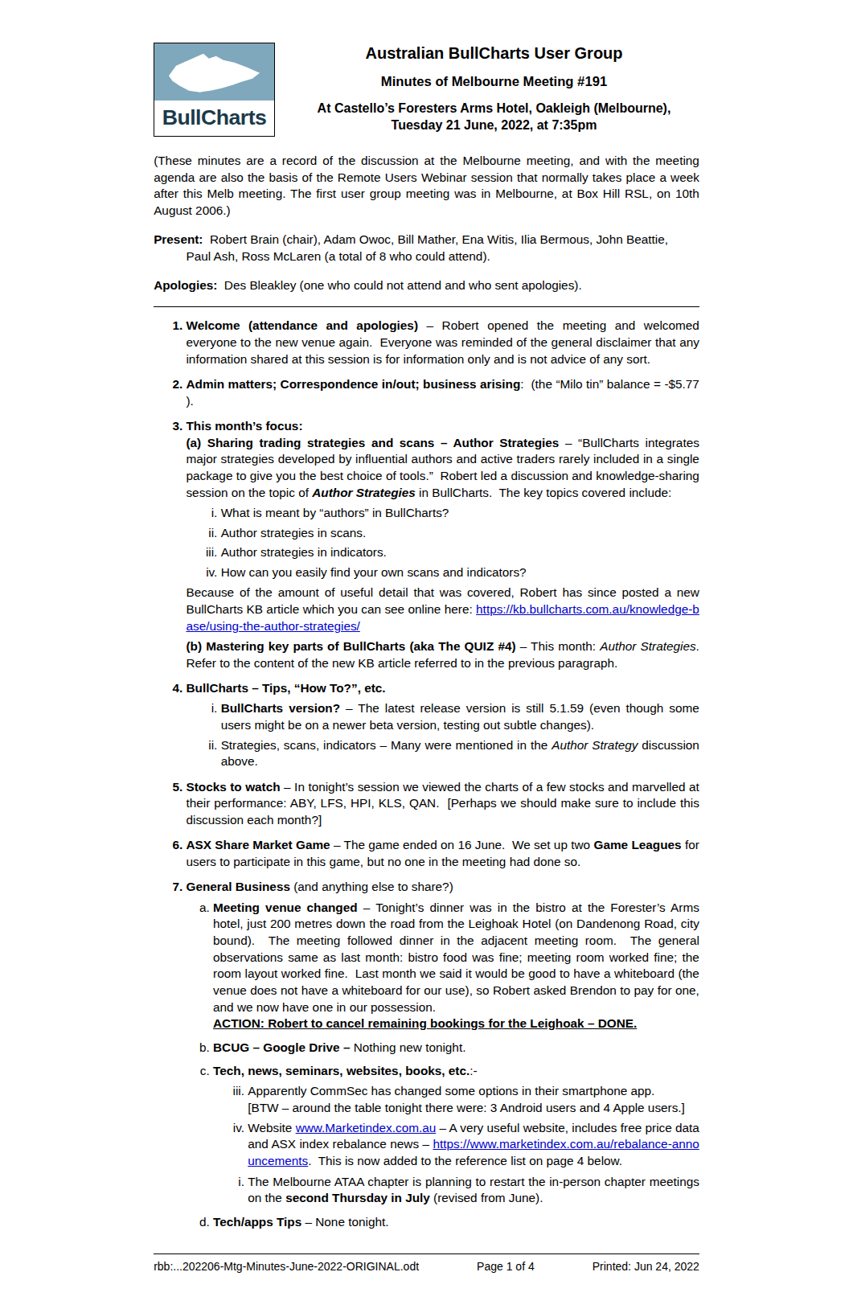BullCharts
Australian BullCharts User Group
Minutes of Melbourne Meeting #191
At Castello’s Foresters Arms Hotel, Oakleigh (Melbourne),
Tuesday 21 June, 2022, at 7:35pm
(These minutes are a record of the discussion at the Melbourne meeting, and with the meeting agenda are also the basis of the Remote Users Webinar session that normally takes place a week after this Melb meeting. The first user group meeting was in Melbourne, at Box Hill RSL, on 10th August 2006.)
Present: Robert Brain (chair), Adam Owoc, Bill Mather, Ena Witis, Ilia Bermous, John Beattie, Paul Ash, Ross McLaren (a total of 8 who could attend).
Apologies: Des Bleakley (one who could not attend and who sent apologies).
Welcome (attendance and apologies) – Robert opened the meeting and welcomed everyone to the new venue again. Everyone was reminded of the general disclaimer that any information shared at this session is for information only and is not advice of any sort.
Admin matters; Correspondence in/out; business arising: (the “Milo tin” balance = -$5.77 ).
This month’s focus:
(a) Sharing trading strategies and scans – Author Strategies – “BullCharts integrates major strategies developed by influential authors and active traders rarely included in a single package to give you the best choice of tools.” Robert led a discussion and knowledge-sharing session on the topic of Author Strategies in BullCharts. The key topics covered include:
What is meant by “authors” in BullCharts?
Author strategies in scans.
Author strategies in indicators.
How can you easily find your own scans and indicators?
Because of the amount of useful detail that was covered, Robert has since posted a new BullCharts KB article which you can see online here: https://kb.bullcharts.com.au/knowledge-base/using-the-author-strategies/
(b) Mastering key parts of BullCharts (aka The QUIZ #4) – This month: Author Strategies. Refer to the content of the new KB article referred to in the previous paragraph.
BullCharts – Tips, “How To?”, etc.
BullCharts version? – The latest release version is still 5.1.59 (even though some users might be on a newer beta version, testing out subtle changes).
Strategies, scans, indicators – Many were mentioned in the Author Strategy discussion above.
Stocks to watch – In tonight’s session we viewed the charts of a few stocks and marvelled at their performance: ABY, LFS, HPI, KLS, QAN. [Perhaps we should make sure to include this discussion each month?]
ASX Share Market Game – The game ended on 16 June. We set up two Game Leagues for users to participate in this game, but no one in the meeting had done so.
General Business (and anything else to share?)
Meeting venue changed – Tonight’s dinner was in the bistro at the Forester’s Arms hotel, just 200 metres down the road from the Leighoak Hotel (on Dandenong Road, city bound). The meeting followed dinner in the adjacent meeting room. The general observations same as last month: bistro food was fine; meeting room worked fine; the room layout worked fine. Last month we said it would be good to have a whiteboard (the venue does not have a whiteboard for our use), so Robert asked Brendon to pay for one, and we now have one in our possession.
ACTION: Robert to cancel remaining bookings for the Leighoak – DONE.
BCUG – Google Drive – Nothing new tonight.
Tech, news, seminars, websites, books, etc.:-
Apparently CommSec has changed some options in their smartphone app.
[BTW – around the table tonight there were: 3 Android users and 4 Apple users.]
Website www.Marketindex.com.au – A very useful website, includes free price data and ASX index rebalance news – https://www.marketindex.com.au/rebalance-announcements. This is now added to the reference list on page 4 below.
The Melbourne ATAA chapter is planning to restart the in-person chapter meetings on the second Thursday in July (revised from June).
Tech/apps Tips – None tonight.
rbb:...202206-Mtg-Minutes-June-2022-ORIGINAL.odt
Page 1 of 4
Printed: Jun 24, 2022